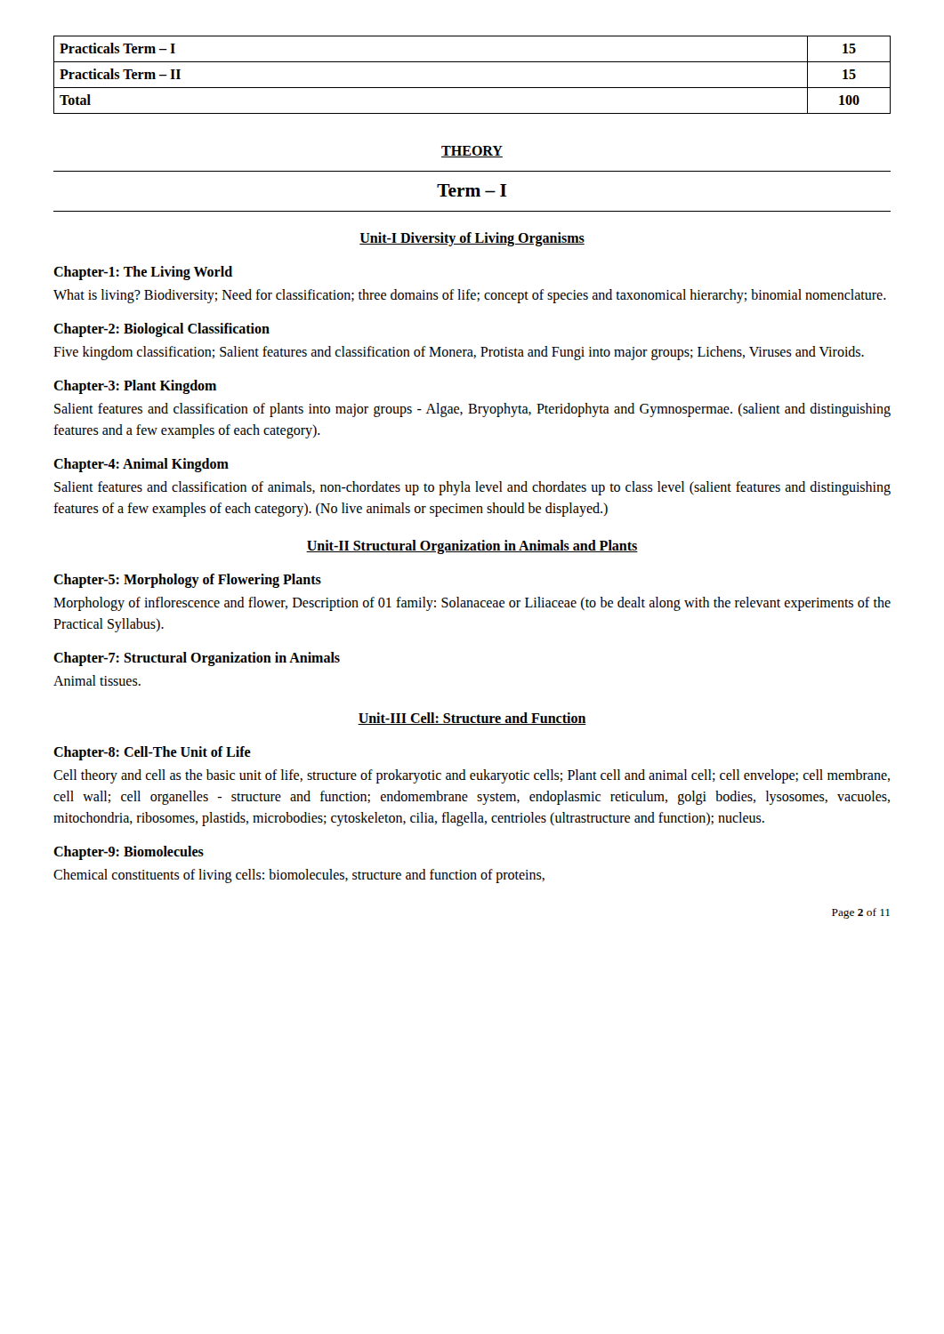| Practicals Term – I | 15 |
| Practicals Term – II | 15 |
| Total | 100 |
THEORY
Term – I
Unit-I Diversity of Living Organisms
Chapter-1: The Living World
What is living? Biodiversity; Need for classification; three domains of life; concept of species and taxonomical hierarchy; binomial nomenclature.
Chapter-2: Biological Classification
Five kingdom classification; Salient features and classification of Monera, Protista and Fungi into major groups; Lichens, Viruses and Viroids.
Chapter-3: Plant Kingdom
Salient features and classification of plants into major groups - Algae, Bryophyta, Pteridophyta and Gymnospermae. (salient and distinguishing features and a few examples of each category).
Chapter-4: Animal Kingdom
Salient features and classification of animals, non-chordates up to phyla level and chordates up to class level (salient features and distinguishing features of a few examples of each category). (No live animals or specimen should be displayed.)
Unit-II Structural Organization in Animals and Plants
Chapter-5: Morphology of Flowering Plants
Morphology of inflorescence and flower, Description of 01 family: Solanaceae or Liliaceae (to be dealt along with the relevant experiments of the Practical Syllabus).
Chapter-7: Structural Organization in Animals
Animal tissues.
Unit-III Cell: Structure and Function
Chapter-8: Cell-The Unit of Life
Cell theory and cell as the basic unit of life, structure of prokaryotic and eukaryotic cells; Plant cell and animal cell; cell envelope; cell membrane, cell wall; cell organelles - structure and function; endomembrane system, endoplasmic reticulum, golgi bodies, lysosomes, vacuoles, mitochondria, ribosomes, plastids, microbodies; cytoskeleton, cilia, flagella, centrioles (ultrastructure and function); nucleus.
Chapter-9: Biomolecules
Chemical constituents of living cells: biomolecules, structure and function of proteins,
Page 2 of 11